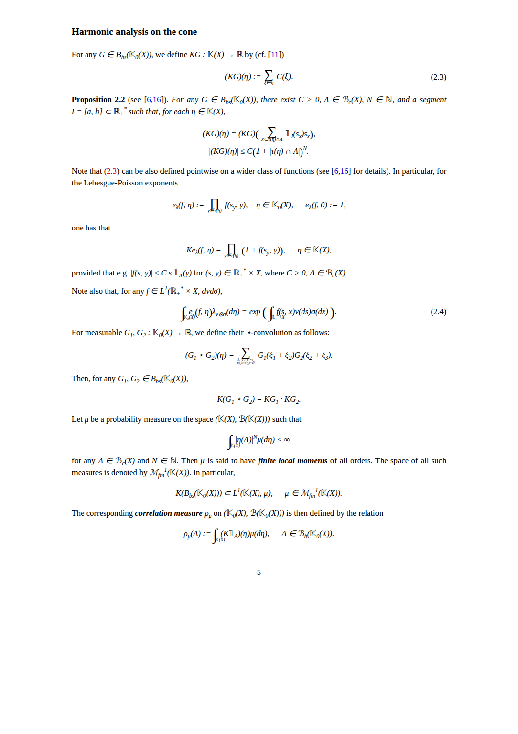Harmonic analysis on the cone
For any G ∈ Bbs(𝕂0(X)), we define KG : 𝕂(X) → ℝ by (cf. [11])
(KG)(η) := ∑ξ∈η G(ξ). (2.3)
Proposition 2.2 (see [6,16]). For any G ∈ Bbs(𝕂0(X)), there exist C > 0, Λ ∈ ℬc(X), N ∈ ℕ, and a segment I = [a, b] ⊂ ℝ+* such that, for each η ∈ 𝕂(X),
(KG)(η) = (KG)( ∑x∈τ(η)∩Λ 𝟙I(sx)sx), |(KG)(η)| ≤ C(1 + |τ(η) ∩ Λ|)N.
Note that (2.3) can be also defined pointwise on a wider class of functions (see [6,16] for details). In particular, for the Lebesgue-Poisson exponents
eλ(f, η) := ∏y∈τ(η) f(sy, y), η ∈ 𝕂0(X), eλ(f, 0) := 1,
one has that
Keλ(f, η) = ∏y∈τ(η) (1 + f(sy, y)), η ∈ 𝕂(X),
provided that e.g. |f(s, y)| ≤ C s 𝟙Λ(y) for (s, y) ∈ ℝ+* × X, where C > 0, Λ ∈ ℬc(X).
Note also that, for any f ∈ L1(ℝ+* × X, dνdσ),
∫𝕂0(X) eλ(f, η) λν⊗σ(dη) = exp ( ∫ℝ+*×X f(s, x)ν(ds)σ(dx) ). (2.4)
For measurable G1, G2 : 𝕂0(X) → ℝ, we define their ⋆-convolution as follows:
(G1 ⋆ G2)(η) = ∑ξ1+ξ2+ξ3=η:
τ(ξi)∩τ(ξj)=∅ G1(ξ1 + ξ2)G2(ξ2 + ξ3).
Then, for any G1, G2 ∈ Bbs(𝕂0(X)),
K(G1 ⋆ G2) = KG1 · KG2.
Let μ be a probability measure on the space (𝕂(X), ℬ(𝕂(X))) such that
∫𝕂(X) |η(Λ)|Nμ(dη) < ∞
for any Λ ∈ ℬc(X) and N ∈ ℕ. Then μ is said to have finite local moments of all orders. The space of all such measures is denoted by ℳfm1(𝕂(X)). In particular,
K(Bbs(𝕂0(X))) ⊂ L1(𝕂(X), μ), μ ∈ ℳfm1(𝕂(X)).
The corresponding correlation measure ρμ on (𝕂0(X), ℬ(𝕂0(X))) is then defined by the relation
ρμ(A) := ∫𝕂(X) (K𝟙A)(η)μ(dη), A ∈ ℬb(𝕂0(X)).
5